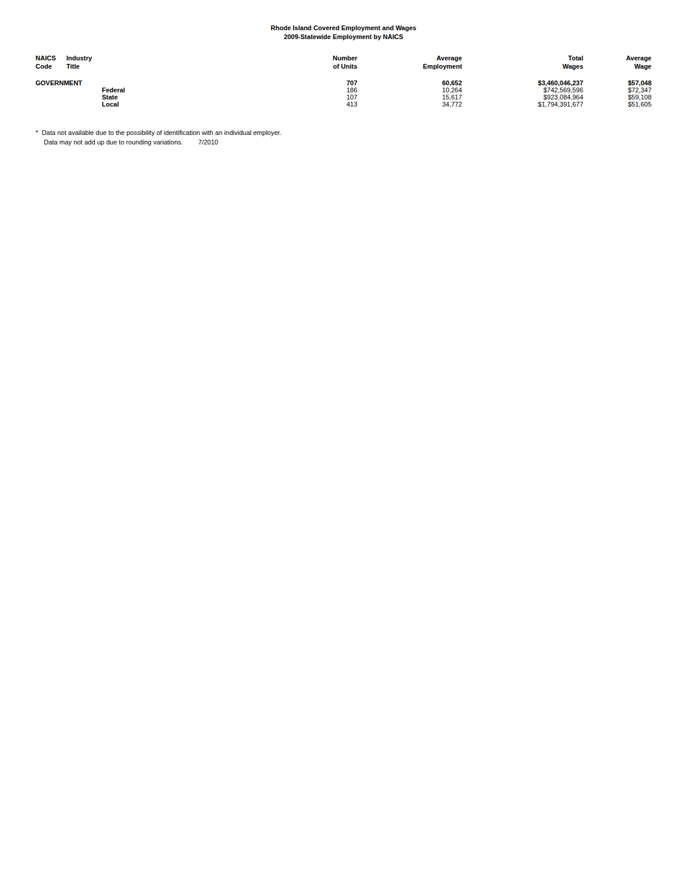Rhode Island Covered Employment and Wages
2009-Statewide Employment by NAICS
| NAICS | Industry | Number | Average | Total | Average |
| --- | --- | --- | --- | --- | --- |
| Code | Title | of Units | Employment | Wages | Wage |
| GOVERNMENT | 707 | 60,652 | $3,460,046,237 | $57,048 |
| | Federal | 186 | 10,264 | $742,569,596 | $72,347 |
| | State | 107 | 15,617 | $923,084,964 | $59,108 |
| | Local | 413 | 34,772 | $1,794,391,677 | $51,605 |
* Data not available due to the possibility of identification with an individual employer.
Data may not add up due to rounding variations. 7/2010